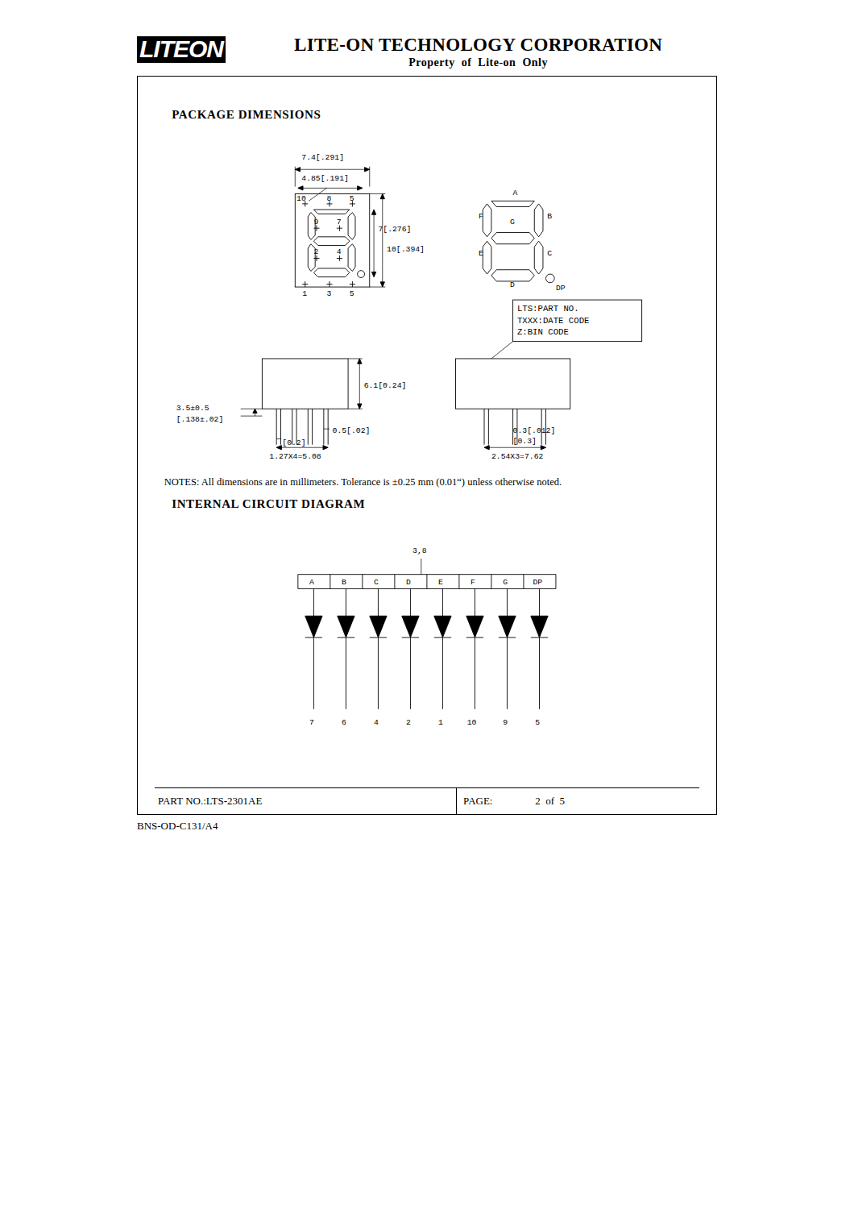LITEON
LITE-ON TECHNOLOGY CORPORATION
Property of Lite-on Only
PACKAGE DIMENSIONS
7.4[.291] 4.85[.191] 10 8 5 9 7 2 4 1 3 5 10[.394] 7[.276] A F B G E C D DP LTS:PART NO. TXXX:DATE CODE Z:BIN CODE 6.1[0.24] 3.5±0.5 [.138±.02] 0.5[.02] [0.2] 1.27X4=5.08 0.3[.012] [0.3] 2.54X3=7.62
NOTES: All dimensions are in millimeters. Tolerance is ±0.25 mm (0.01“) unless otherwise noted.
INTERNAL CIRCUIT DIAGRAM
3,8 A B C D E F G DP 7 6 4 2 1 10 9 5
PART NO.:LTS-2301AE
PAGE:2 of 5
BNS-OD-C131/A4